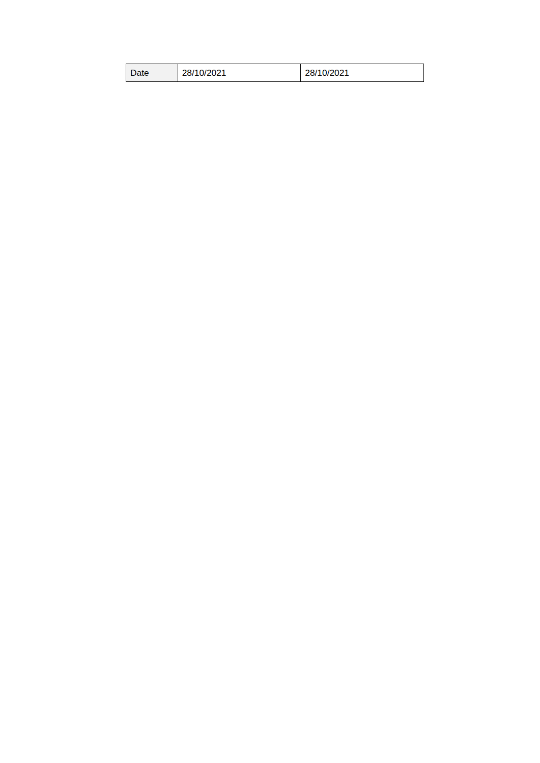| Date | 28/10/2021 | 28/10/2021 |